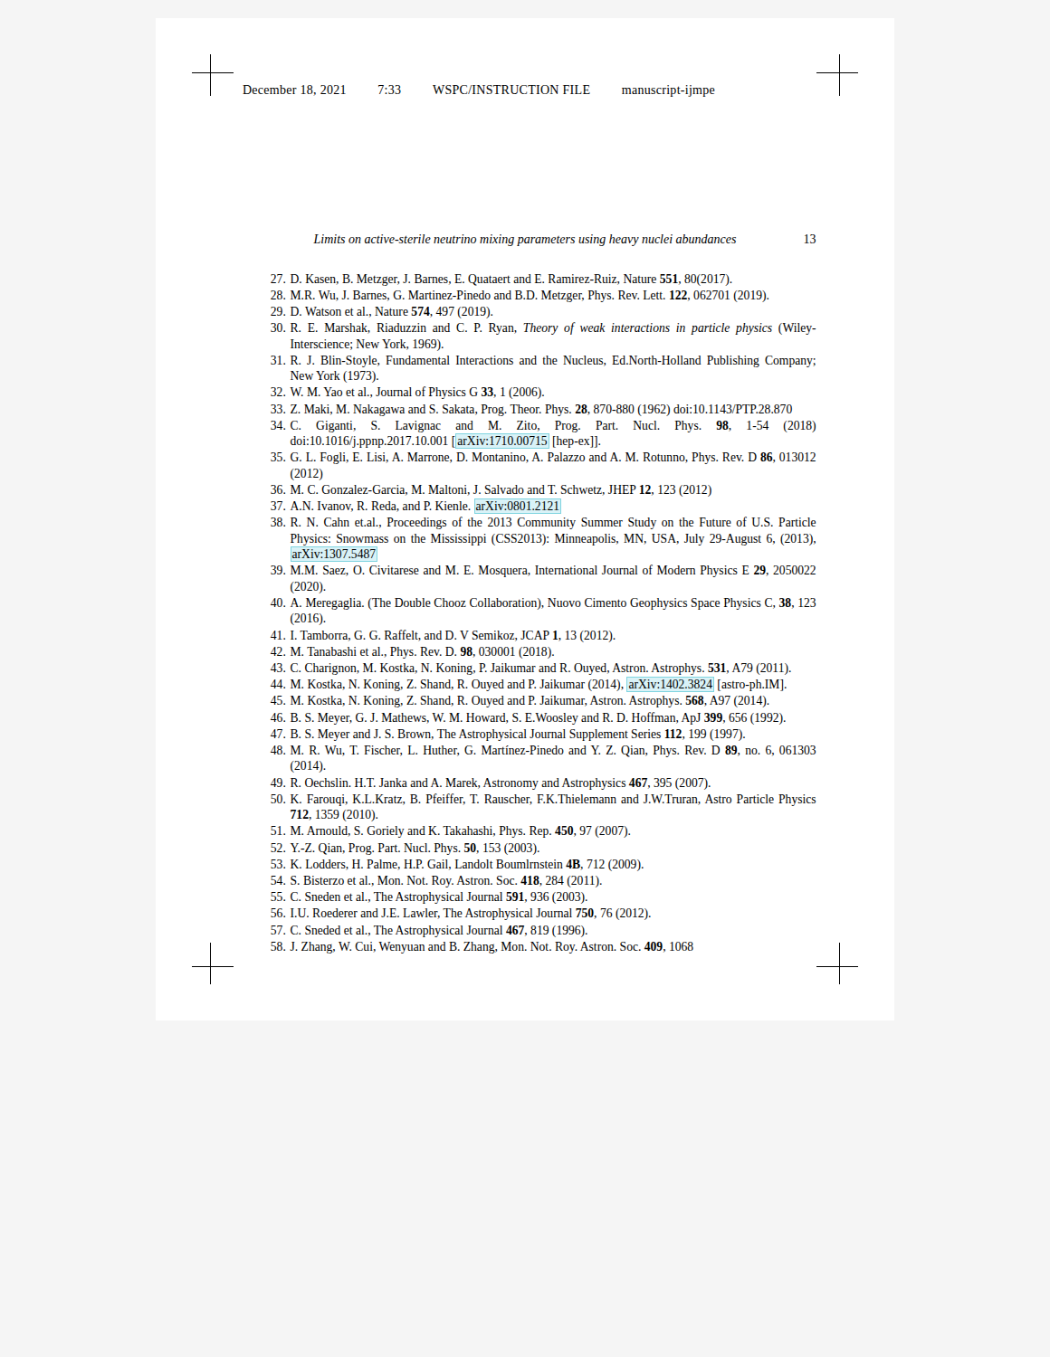December 18, 2021 7:33 WSPC/INSTRUCTION FILE manuscript-ijmpe
Limits on active-sterile neutrino mixing parameters using heavy nuclei abundances 13
27. D. Kasen, B. Metzger, J. Barnes, E. Quataert and E. Ramirez-Ruiz, Nature 551, 80(2017).
28. M.R. Wu, J. Barnes, G. Martinez-Pinedo and B.D. Metzger, Phys. Rev. Lett. 122, 062701 (2019).
29. D. Watson et al., Nature 574, 497 (2019).
30. R. E. Marshak, Riaduzzin and C. P. Ryan, Theory of weak interactions in particle physics (Wiley-Interscience; New York, 1969).
31. R. J. Blin-Stoyle, Fundamental Interactions and the Nucleus, Ed.North-Holland Publishing Company; New York (1973).
32. W. M. Yao et al., Journal of Physics G 33, 1 (2006).
33. Z. Maki, M. Nakagawa and S. Sakata, Prog. Theor. Phys. 28, 870-880 (1962) doi:10.1143/PTP.28.870
34. C. Giganti, S. Lavignac and M. Zito, Prog. Part. Nucl. Phys. 98, 1-54 (2018) doi:10.1016/j.ppnp.2017.10.001 [arXiv:1710.00715 [hep-ex]].
35. G. L. Fogli, E. Lisi, A. Marrone, D. Montanino, A. Palazzo and A. M. Rotunno, Phys. Rev. D 86, 013012 (2012)
36. M. C. Gonzalez-Garcia, M. Maltoni, J. Salvado and T. Schwetz, JHEP 12, 123 (2012)
37. A.N. Ivanov, R. Reda, and P. Kienle. arXiv:0801.2121
38. R. N. Cahn et.al., Proceedings of the 2013 Community Summer Study on the Future of U.S. Particle Physics: Snowmass on the Mississippi (CSS2013): Minneapolis, MN, USA, July 29-August 6, (2013), arXiv:1307.5487
39. M.M. Saez, O. Civitarese and M. E. Mosquera, International Journal of Modern Physics E 29, 2050022 (2020).
40. A. Meregaglia. (The Double Chooz Collaboration), Nuovo Cimento Geophysics Space Physics C, 38, 123 (2016).
41. I. Tamborra, G. G. Raffelt, and D. V Semikoz, JCAP 1, 13 (2012).
42. M. Tanabashi et al., Phys. Rev. D. 98, 030001 (2018).
43. C. Charignon, M. Kostka, N. Koning, P. Jaikumar and R. Ouyed, Astron. Astrophys. 531, A79 (2011).
44. M. Kostka, N. Koning, Z. Shand, R. Ouyed and P. Jaikumar (2014), arXiv:1402.3824 [astro-ph.IM].
45. M. Kostka, N. Koning, Z. Shand, R. Ouyed and P. Jaikumar, Astron. Astrophys. 568, A97 (2014).
46. B. S. Meyer, G. J. Mathews, W. M. Howard, S. E.Woosley and R. D. Hoffman, ApJ 399, 656 (1992).
47. B. S. Meyer and J. S. Brown, The Astrophysical Journal Supplement Series 112, 199 (1997).
48. M. R. Wu, T. Fischer, L. Huther, G. Martínez-Pinedo and Y. Z. Qian, Phys. Rev. D 89, no. 6, 061303 (2014).
49. R. Oechslin. H.T. Janka and A. Marek, Astronomy and Astrophysics 467, 395 (2007).
50. K. Farouqi, K.L.Kratz, B. Pfeiffer, T. Rauscher, F.K.Thielemann and J.W.Truran, Astro Particle Physics 712, 1359 (2010).
51. M. Arnould, S. Goriely and K. Takahashi, Phys. Rep. 450, 97 (2007).
52. Y.-Z. Qian, Prog. Part. Nucl. Phys. 50, 153 (2003).
53. K. Lodders, H. Palme, H.P. Gail, Landolt Boumlrnstein 4B, 712 (2009).
54. S. Bisterzo et al., Mon. Not. Roy. Astron. Soc. 418, 284 (2011).
55. C. Sneden et al., The Astrophysical Journal 591, 936 (2003).
56. I.U. Roederer and J.E. Lawler, The Astrophysical Journal 750, 76 (2012).
57. C. Sneded et al., The Astrophysical Journal 467, 819 (1996).
58. J. Zhang, W. Cui, Wenyuan and B. Zhang, Mon. Not. Roy. Astron. Soc. 409, 1068